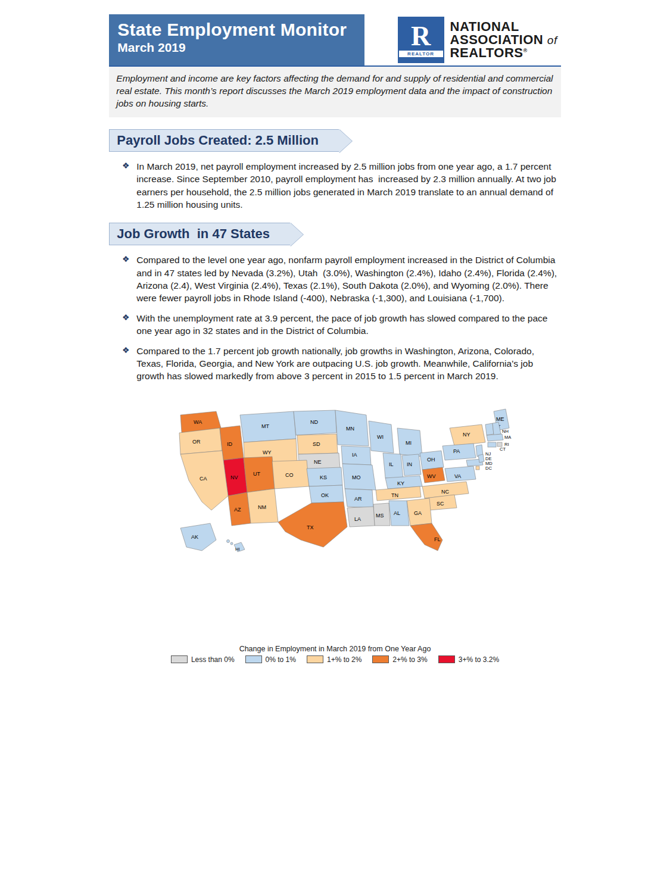State Employment Monitor
March 2019
R
REALTOR
NATIONAL
ASSOCIATION of
REALTORS®
Employment and income are key factors affecting the demand for and supply of residential and commercial real estate. This month’s report discusses the March 2019 employment data and the impact of construction jobs on housing starts.
Payroll Jobs Created: 2.5 Million
In March 2019, net payroll employment increased by 2.5 million jobs from one year ago, a 1.7 percent increase. Since September 2010, payroll employment has increased by 2.3 million annually. At two job earners per household, the 2.5 million jobs generated in March 2019 translate to an annual demand of 1.25 million housing units.
Job Growth in 47 States
Compared to the level one year ago, nonfarm payroll employment increased in the District of Columbia and in 47 states led by Nevada (3.2%), Utah (3.0%), Washington (2.4%), Idaho (2.4%), Florida (2.4%), Arizona (2.4), West Virginia (2.4%), Texas (2.1%), South Dakota (2.0%), and Wyoming (2.0%). There were fewer payroll jobs in Rhode Island (-400), Nebraska (-1,300), and Louisiana (-1,700).
With the unemployment rate at 3.9 percent, the pace of job growth has slowed compared to the pace one year ago in 32 states and in the District of Columbia.
Compared to the 1.7 percent job growth nationally, job growths in Washington, Arizona, Colorado, Texas, Florida, Georgia, and New York are outpacing U.S. job growth. Meanwhile, California’s job growth has slowed markedly from above 3 percent in 2015 to 1.5 percent in March 2019.
WA OR ID MT ND MN WI MI ME VT NH MA NY RI CT NJ PA OH IN IL IA SD NE WY NV UT CO KS MO KY WV VA MD DE DC CA AZ NM OK AR TN NC SC GA AL MS LA TX FL AK HI
Change in Employment in March 2019 from One Year Ago
Less than 0%
0% to 1%
1+% to 2%
2+% to 3%
3+% to 3.2%